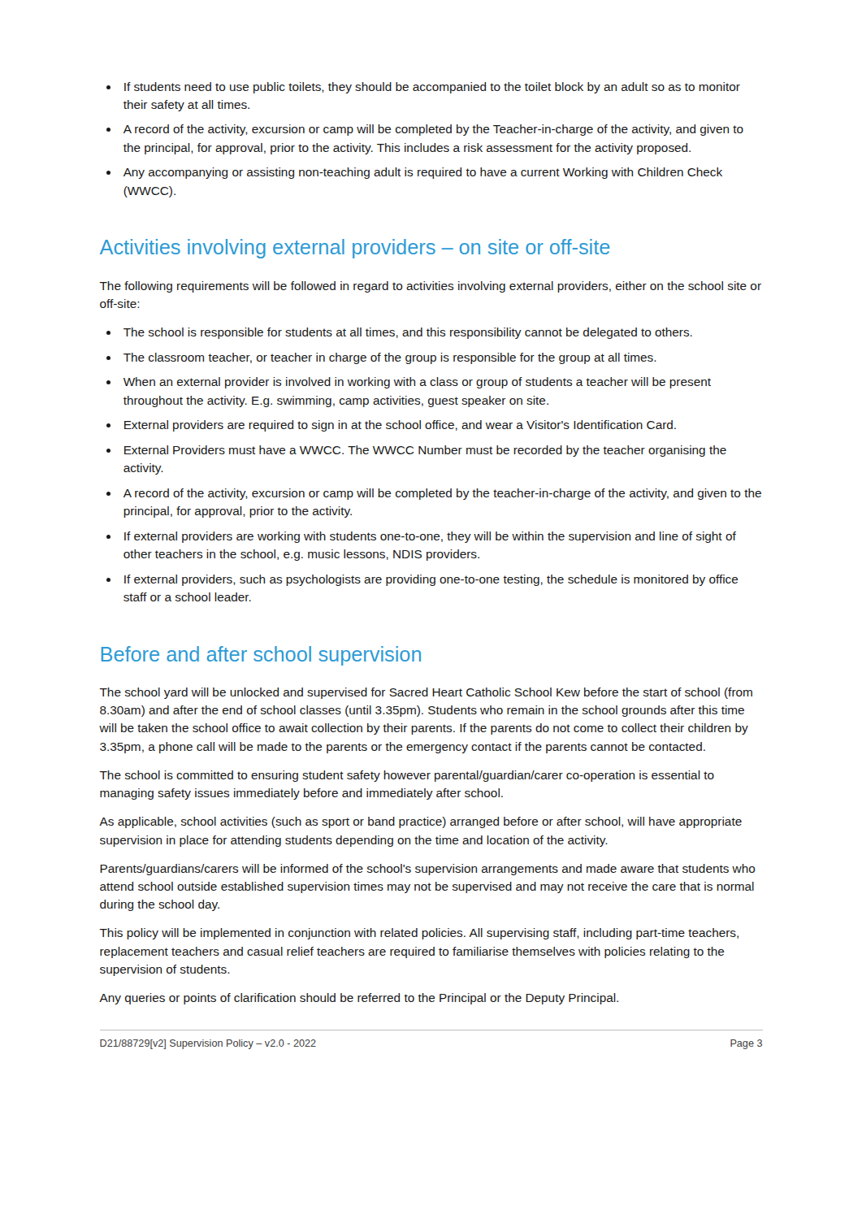If students need to use public toilets, they should be accompanied to the toilet block by an adult so as to monitor their safety at all times.
A record of the activity, excursion or camp will be completed by the Teacher-in-charge of the activity, and given to the principal, for approval, prior to the activity. This includes a risk assessment for the activity proposed.
Any accompanying or assisting non-teaching adult is required to have a current Working with Children Check (WWCC).
Activities involving external providers – on site or off-site
The following requirements will be followed in regard to activities involving external providers, either on the school site or off-site:
The school is responsible for students at all times, and this responsibility cannot be delegated to others.
The classroom teacher, or teacher in charge of the group is responsible for the group at all times.
When an external provider is involved in working with a class or group of students a teacher will be present throughout the activity. E.g. swimming, camp activities, guest speaker on site.
External providers are required to sign in at the school office, and wear a Visitor's Identification Card.
External Providers must have a WWCC. The WWCC Number must be recorded by the teacher organising the activity.
A record of the activity, excursion or camp will be completed by the teacher-in-charge of the activity, and given to the principal, for approval, prior to the activity.
If external providers are working with students one-to-one, they will be within the supervision and line of sight of other teachers in the school, e.g. music lessons, NDIS providers.
If external providers, such as psychologists are providing one-to-one testing, the schedule is monitored by office staff or a school leader.
Before and after school supervision
The school yard will be unlocked and supervised for Sacred Heart Catholic School Kew before the start of school (from 8.30am) and after the end of school classes (until 3.35pm). Students who remain in the school grounds after this time will be taken the school office to await collection by their parents. If the parents do not come to collect their children by 3.35pm, a phone call will be made to the parents or the emergency contact if the parents cannot be contacted.
The school is committed to ensuring student safety however parental/guardian/carer co-operation is essential to managing safety issues immediately before and immediately after school.
As applicable, school activities (such as sport or band practice) arranged before or after school, will have appropriate supervision in place for attending students depending on the time and location of the activity.
Parents/guardians/carers will be informed of the school's supervision arrangements and made aware that students who attend school outside established supervision times may not be supervised and may not receive the care that is normal during the school day.
This policy will be implemented in conjunction with related policies. All supervising staff, including part-time teachers, replacement teachers and casual relief teachers are required to familiarise themselves with policies relating to the supervision of students.
Any queries or points of clarification should be referred to the Principal or the Deputy Principal.
D21/88729[v2] Supervision Policy – v2.0 - 2022 Page 3